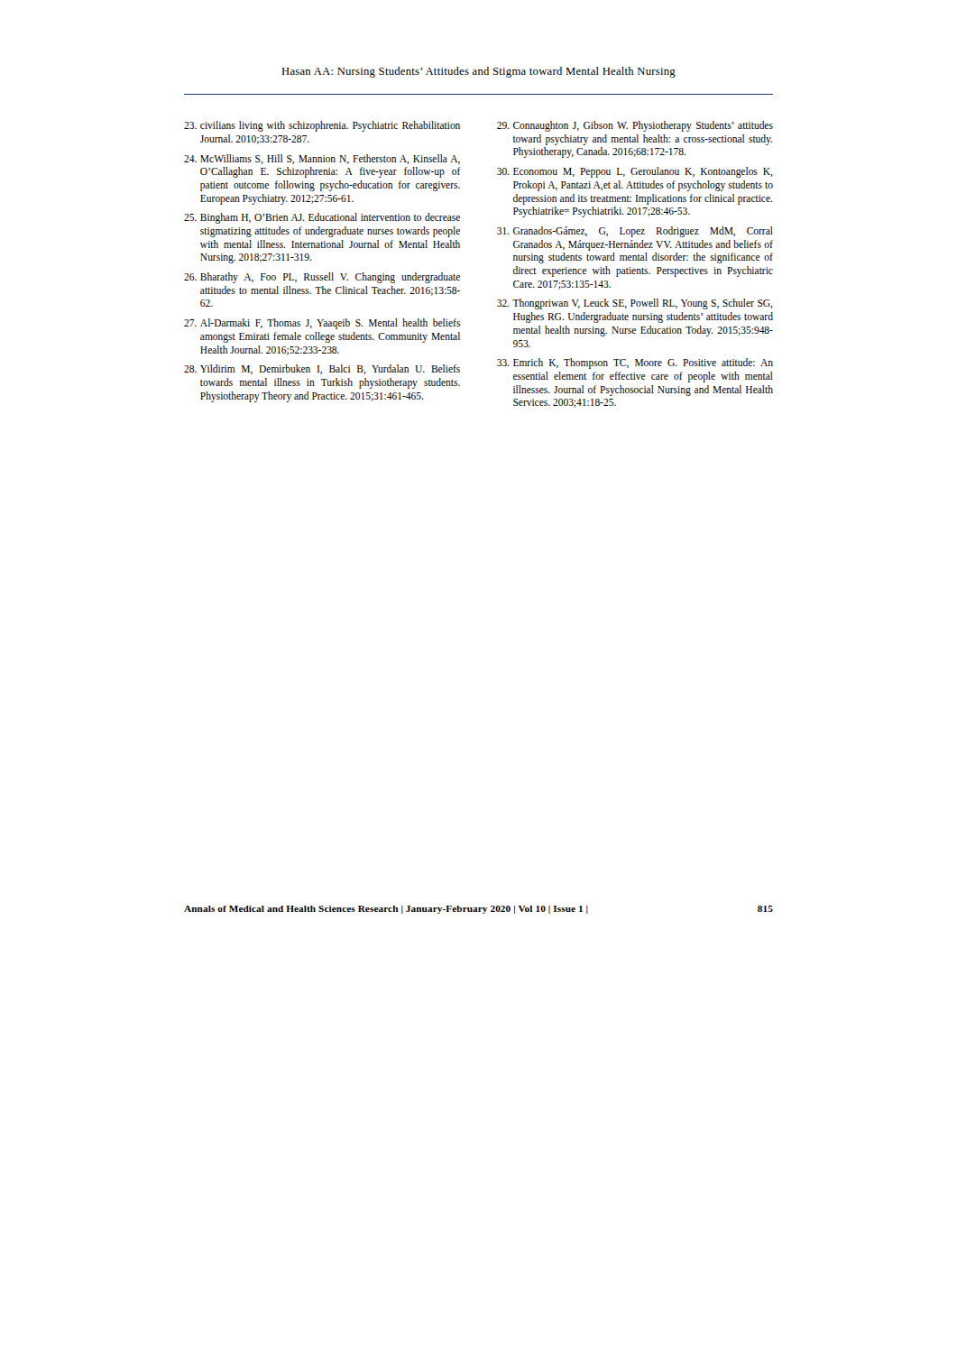Hasan AA: Nursing Students’ Attitudes and Stigma toward Mental Health Nursing
civilians living with schizophrenia. Psychiatric Rehabilitation Journal. 2010;33:278-287.
McWilliams S, Hill S, Mannion N, Fetherston A, Kinsella A, O’Callaghan E. Schizophrenia: A five-year follow-up of patient outcome following psycho-education for caregivers. European Psychiatry. 2012;27:56-61.
Bingham H, O’Brien AJ. Educational intervention to decrease stigmatizing attitudes of undergraduate nurses towards people with mental illness. International Journal of Mental Health Nursing. 2018;27:311-319.
Bharathy A, Foo PL, Russell V. Changing undergraduate attitudes to mental illness. The Clinical Teacher. 2016;13:58-62.
Al-Darmaki F, Thomas J, Yaaqeib S. Mental health beliefs amongst Emirati female college students. Community Mental Health Journal. 2016;52:233-238.
Yildirim M, Demirbuken I, Balci B, Yurdalan U. Beliefs towards mental illness in Turkish physiotherapy students. Physiotherapy Theory and Practice. 2015;31:461-465.
Connaughton J, Gibson W. Physiotherapy Students’ attitudes toward psychiatry and mental health: a cross-sectional study. Physiotherapy, Canada. 2016;68:172-178.
Economou M, Peppou L, Geroulanou K, Kontoangelos K, Prokopi A, Pantazi A,et al. Attitudes of psychology students to depression and its treatment: Implications for clinical practice. Psychiatrike= Psychiatriki. 2017;28:46-53.
Granados-Gámez, G, Lopez Rodriguez MdM, Corral Granados A, Márquez-Hernández VV. Attitudes and beliefs of nursing students toward mental disorder: the significance of direct experience with patients. Perspectives in Psychiatric Care. 2017;53:135-143.
Thongpriwan V, Leuck SE, Powell RL, Young S, Schuler SG, Hughes RG. Undergraduate nursing students’ attitudes toward mental health nursing. Nurse Education Today. 2015;35:948-953.
Emrich K, Thompson TC, Moore G. Positive attitude: An essential element for effective care of people with mental illnesses. Journal of Psychosocial Nursing and Mental Health Services. 2003;41:18-25.
Annals of Medical and Health Sciences Research | January-February 2020 | Vol 10 | Issue 1 |
815